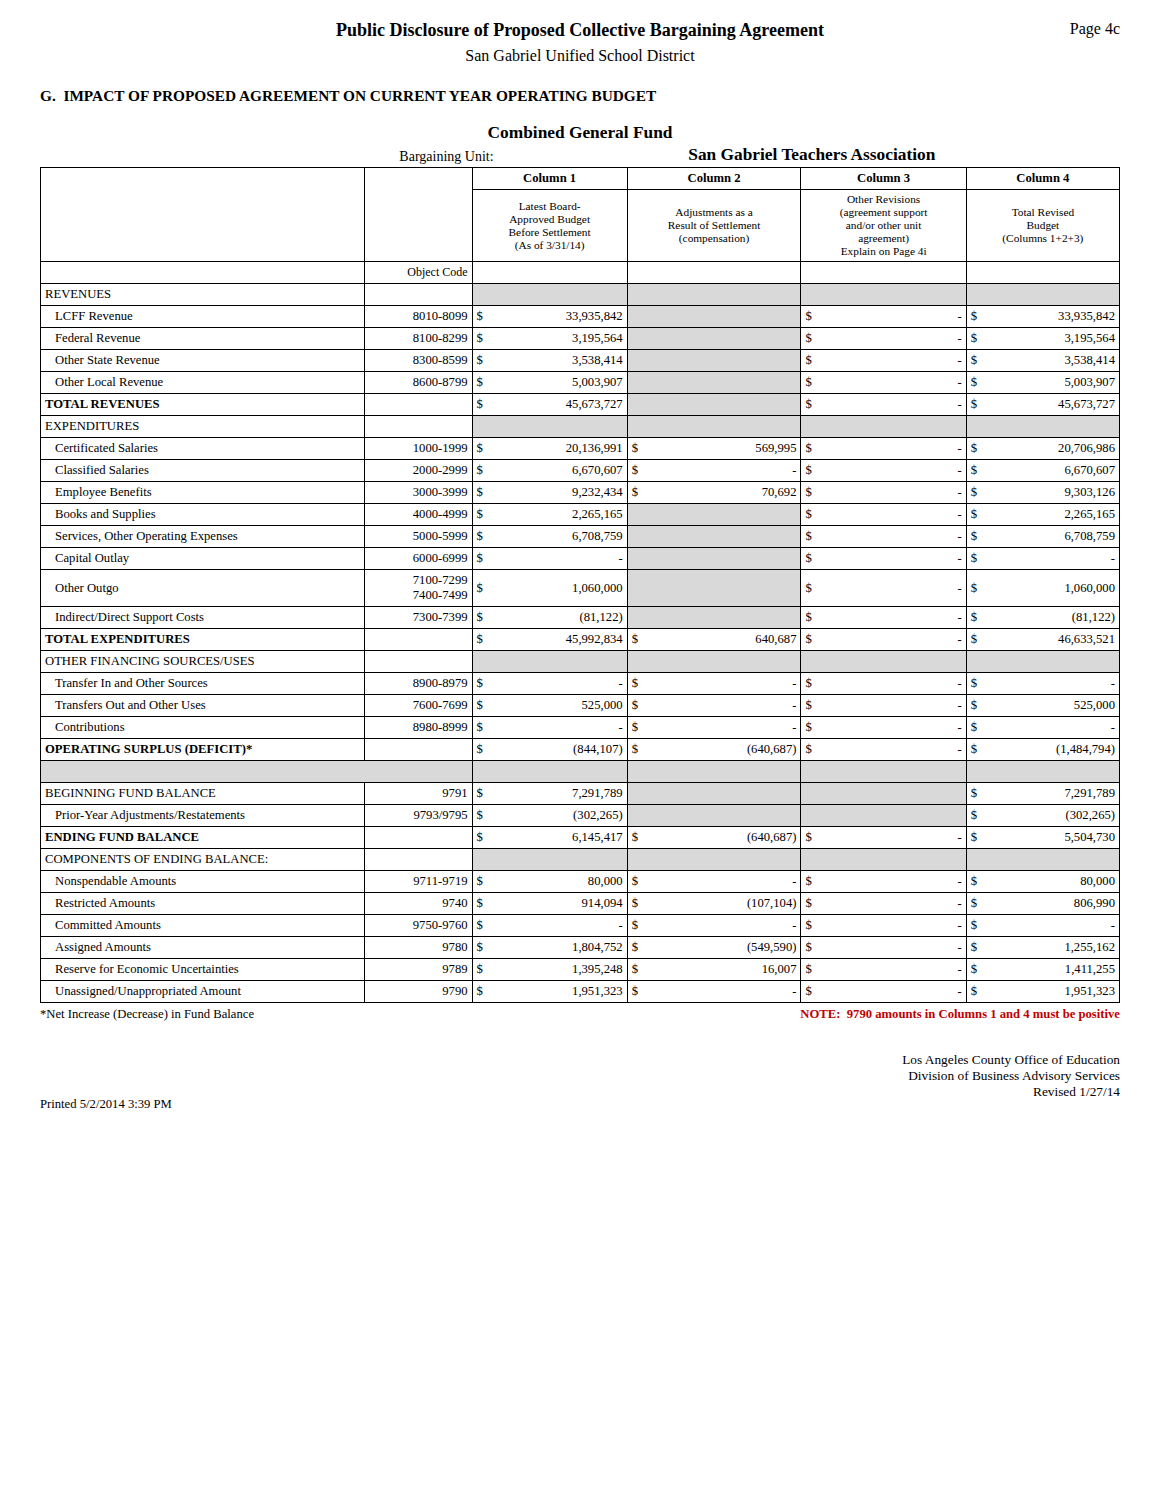Page 4c
Public Disclosure of Proposed Collective Bargaining Agreement
San Gabriel Unified School District
G. IMPACT OF PROPOSED AGREEMENT ON CURRENT YEAR OPERATING BUDGET
Combined General Fund
Bargaining Unit:
San Gabriel Teachers Association
| | | Column 1 | Column 2 | Column 3 | Column 4 |
| --- | --- | --- | --- | --- | --- |
| Latest Board- Approved Budget Before Settlement (As of 3/31/14) | Adjustments as a Result of Settlement (compensation) | Other Revisions (agreement support and/or other unit agreement) Explain on Page 4i | Total Revised Budget (Columns 1+2+3) |
| | Object Code | | | | |
| REVENUES | | | | | |
| LCFF Revenue | 8010-8099 | $ | 33,935,842 | | $ | - | $ | 33,935,842 |
| Federal Revenue | 8100-8299 | $ | 3,195,564 | | $ | - | $ | 3,195,564 |
| Other State Revenue | 8300-8599 | $ | 3,538,414 | | $ | - | $ | 3,538,414 |
| Other Local Revenue | 8600-8799 | $ | 5,003,907 | | $ | - | $ | 5,003,907 |
| TOTAL REVENUES | | $ | 45,673,727 | | $ | - | $ | 45,673,727 |
| EXPENDITURES | | | | | |
| Certificated Salaries | 1000-1999 | $ | 20,136,991 | $ | 569,995 | $ | - | $ | 20,706,986 |
| Classified Salaries | 2000-2999 | $ | 6,670,607 | $ | - | $ | - | $ | 6,670,607 |
| Employee Benefits | 3000-3999 | $ | 9,232,434 | $ | 70,692 | $ | - | $ | 9,303,126 |
| Books and Supplies | 4000-4999 | $ | 2,265,165 | | $ | - | $ | 2,265,165 |
| Services, Other Operating Expenses | 5000-5999 | $ | 6,708,759 | | $ | - | $ | 6,708,759 |
| Capital Outlay | 6000-6999 | $ | - | | $ | - | $ | - |
| Other Outgo | 7100-7299 7400-7499 | $ | 1,060,000 | | $ | - | $ | 1,060,000 |
| Indirect/Direct Support Costs | 7300-7399 | $ | (81,122) | | $ | - | $ | (81,122) |
| TOTAL EXPENDITURES | | $ | 45,992,834 | $ | 640,687 | $ | - | $ | 46,633,521 |
| OTHER FINANCING SOURCES/USES | | | | | |
| Transfer In and Other Sources | 8900-8979 | $ | - | $ | - | $ | - | $ | - |
| Transfers Out and Other Uses | 7600-7699 | $ | 525,000 | $ | - | $ | - | $ | 525,000 |
| Contributions | 8980-8999 | $ | - | $ | - | $ | - | $ | - |
| OPERATING SURPLUS (DEFICIT)* | | $ | (844,107) | $ | (640,687) | $ | - | $ | (1,484,794) |
| BEGINNING FUND BALANCE | 9791 | $ | 7,291,789 | | | $ | 7,291,789 |
| Prior-Year Adjustments/Restatements | 9793/9795 | $ | (302,265) | | | $ | (302,265) |
| ENDING FUND BALANCE | | $ | 6,145,417 | $ | (640,687) | $ | - | $ | 5,504,730 |
| COMPONENTS OF ENDING BALANCE: | | | | | |
| Nonspendable Amounts | 9711-9719 | $ | 80,000 | $ | - | $ | - | $ | 80,000 |
| Restricted Amounts | 9740 | $ | 914,094 | $ | (107,104) | $ | - | $ | 806,990 |
| Committed Amounts | 9750-9760 | $ | - | $ | - | $ | - | $ | - |
| Assigned Amounts | 9780 | $ | 1,804,752 | $ | (549,590) | $ | - | $ | 1,255,162 |
| Reserve for Economic Uncertainties | 9789 | $ | 1,395,248 | $ | 16,007 | $ | - | $ | 1,411,255 |
| Unassigned/Unappropriated Amount | 9790 | $ | 1,951,323 | $ | - | $ | - | $ | 1,951,323 |
*Net Increase (Decrease) in Fund Balance NOTE: 9790 amounts in Columns 1 and 4 must be positive
Los Angeles County Office of Education
Division of Business Advisory Services
Revised 1/27/14
Printed 5/2/2014 3:39 PM